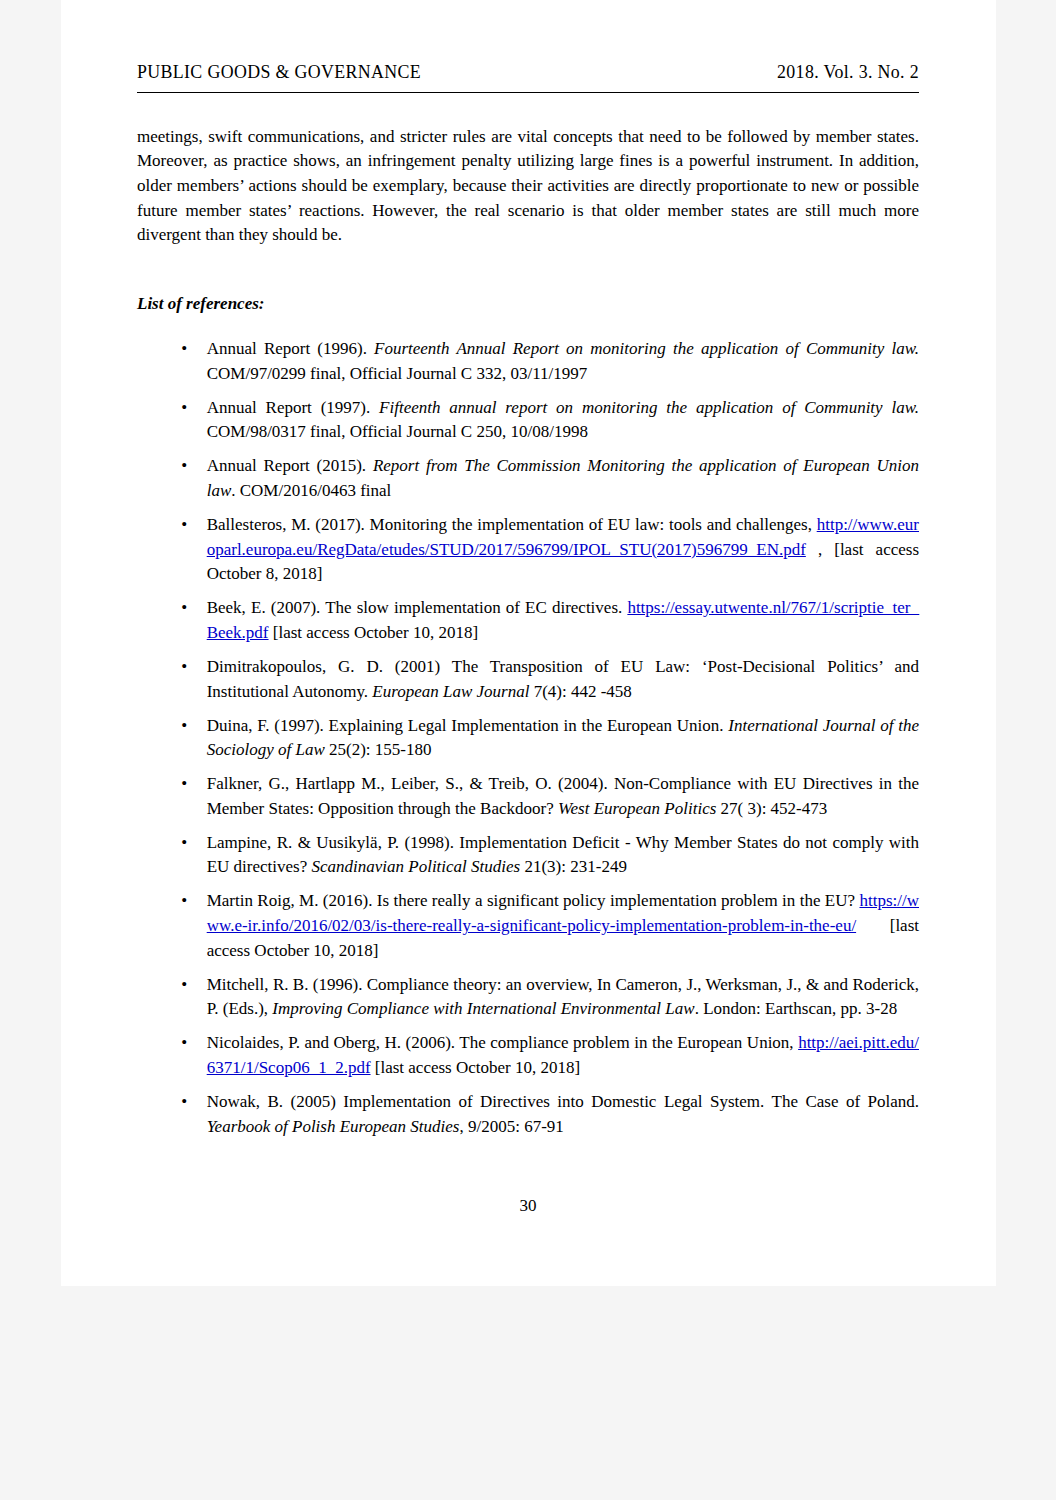Public Goods & Governance 2018. Vol. 3. No. 2
meetings, swift communications, and stricter rules are vital concepts that need to be followed by member states. Moreover, as practice shows, an infringement penalty utilizing large fines is a powerful instrument. In addition, older members’ actions should be exemplary, because their activities are directly proportionate to new or possible future member states’ reactions. However, the real scenario is that older member states are still much more divergent than they should be.
List of references:
Annual Report (1996). Fourteenth Annual Report on monitoring the application of Community law. COM/97/0299 final, Official Journal C 332, 03/11/1997
Annual Report (1997). Fifteenth annual report on monitoring the application of Community law. COM/98/0317 final, Official Journal C 250, 10/08/1998
Annual Report (2015). Report from The Commission Monitoring the application of European Union law. COM/2016/0463 final
Ballesteros, M. (2017). Monitoring the implementation of EU law: tools and challenges, http://www.europarl.europa.eu/RegData/etudes/STUD/2017/596799/IPOL_STU(2017)596799_EN.pdf , [last access October 8, 2018]
Beek, E. (2007). The slow implementation of EC directives. https://essay.utwente.nl/767/1/scriptie_ter_Beek.pdf [last access October 10, 2018]
Dimitrakopoulos, G. D. (2001) The Transposition of EU Law: ‘Post-Decisional Politics’ and Institutional Autonomy. European Law Journal 7(4): 442 -458
Duina, F. (1997). Explaining Legal Implementation in the European Union. International Journal of the Sociology of Law 25(2): 155-180
Falkner, G., Hartlapp M., Leiber, S., & Treib, O. (2004). Non-Compliance with EU Directives in the Member States: Opposition through the Backdoor? West European Politics 27( 3): 452-473
Lampine, R. & Uusikylä, P. (1998). Implementation Deficit - Why Member States do not comply with EU directives? Scandinavian Political Studies 21(3): 231-249
Martin Roig, M. (2016). Is there really a significant policy implementation problem in the EU? https://www.e-ir.info/2016/02/03/is-there-really-a-significant-policy-implementation-problem-in-the-eu/ [last access October 10, 2018]
Mitchell, R. B. (1996). Compliance theory: an overview, In Cameron, J., Werksman, J., & and Roderick, P. (Eds.), Improving Compliance with International Environmental Law. London: Earthscan, pp. 3-28
Nicolaides, P. and Oberg, H. (2006). The compliance problem in the European Union, http://aei.pitt.edu/6371/1/Scop06_1_2.pdf [last access October 10, 2018]
Nowak, B. (2005) Implementation of Directives into Domestic Legal System. The Case of Poland. Yearbook of Polish European Studies, 9/2005: 67-91
30